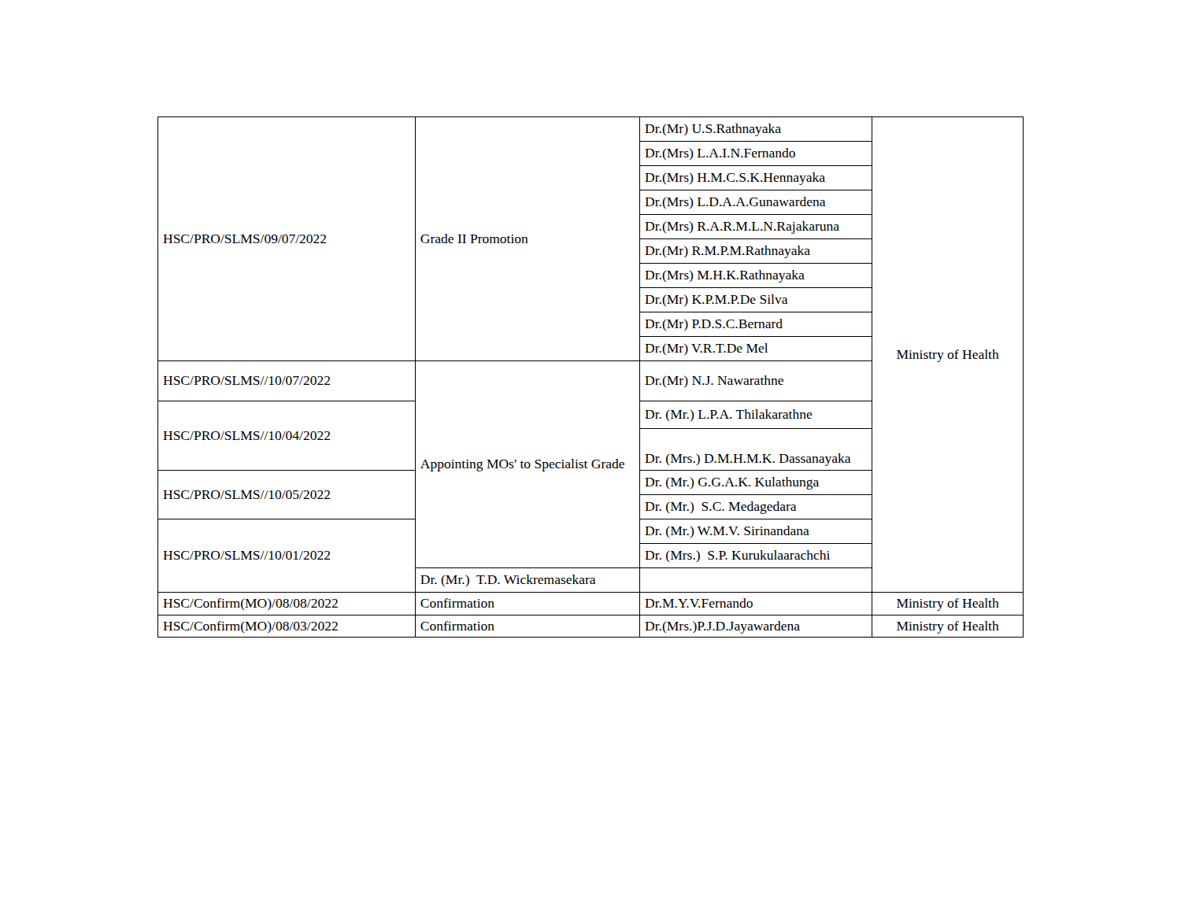| HSC/PRO/SLMS/09/07/2022 | Grade II Promotion | Dr.(Mr) U.S.Rathnayaka | Ministry of Health |
| Dr.(Mrs) L.A.I.N.Fernando |
| Dr.(Mrs) H.M.C.S.K.Hennayaka |
| Dr.(Mrs) L.D.A.A.Gunawardena |
| Dr.(Mrs) R.A.R.M.L.N.Rajakaruna |
| Dr.(Mr) R.M.P.M.Rathnayaka |
| Dr.(Mrs) M.H.K.Rathnayaka |
| Dr.(Mr) K.P.M.P.De Silva |
| Dr.(Mr) P.D.S.C.Bernard |
| Dr.(Mr) V.R.T.De Mel |
| HSC/PRO/SLMS//10/07/2022 | Appointing MOs' to Specialist Grade | Dr.(Mr) N.J. Nawarathne |
| HSC/PRO/SLMS//10/04/2022 | Dr. (Mr.) L.P.A. Thilakarathne |
| Dr. (Mrs.) D.M.H.M.K. Dassanayaka |
| HSC/PRO/SLMS//10/05/2022 | Dr. (Mr.) G.G.A.K. Kulathunga |
| Dr. (Mr.) S.C. Medagedara |
| HSC/PRO/SLMS//10/01/2022 | Dr. (Mr.) W.M.V. Sirinandana |
| Dr. (Mrs.) S.P. Kurukulaarachchi |
| Dr. (Mr.) T.D. Wickremasekara |
| HSC/Confirm(MO)/08/08/2022 | Confirmation | Dr.M.Y.V.Fernando | Ministry of Health |
| HSC/Confirm(MO)/08/03/2022 | Confirmation | Dr.(Mrs.)P.J.D.Jayawardena | Ministry of Health |